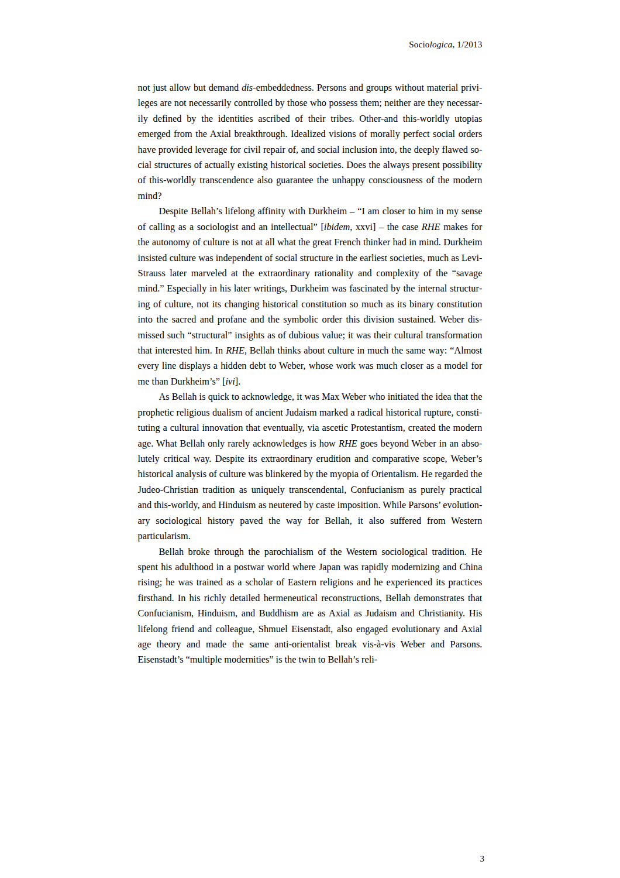Sociologica, 1/2013
not just allow but demand dis-embeddedness. Persons and groups without material privileges are not necessarily controlled by those who possess them; neither are they necessarily defined by the identities ascribed of their tribes. Other-and this-worldly utopias emerged from the Axial breakthrough. Idealized visions of morally perfect social orders have provided leverage for civil repair of, and social inclusion into, the deeply flawed social structures of actually existing historical societies. Does the always present possibility of this-worldly transcendence also guarantee the unhappy consciousness of the modern mind?
Despite Bellah’s lifelong affinity with Durkheim – “I am closer to him in my sense of calling as a sociologist and an intellectual” [ibidem, xxvi] – the case RHE makes for the autonomy of culture is not at all what the great French thinker had in mind. Durkheim insisted culture was independent of social structure in the earliest societies, much as Levi-Strauss later marveled at the extraordinary rationality and complexity of the “savage mind.” Especially in his later writings, Durkheim was fascinated by the internal structuring of culture, not its changing historical constitution so much as its binary constitution into the sacred and profane and the symbolic order this division sustained. Weber dismissed such “structural” insights as of dubious value; it was their cultural transformation that interested him. In RHE, Bellah thinks about culture in much the same way: “Almost every line displays a hidden debt to Weber, whose work was much closer as a model for me than Durkheim’s” [ivi].
As Bellah is quick to acknowledge, it was Max Weber who initiated the idea that the prophetic religious dualism of ancient Judaism marked a radical historical rupture, constituting a cultural innovation that eventually, via ascetic Protestantism, created the modern age. What Bellah only rarely acknowledges is how RHE goes beyond Weber in an absolutely critical way. Despite its extraordinary erudition and comparative scope, Weber’s historical analysis of culture was blinkered by the myopia of Orientalism. He regarded the Judeo-Christian tradition as uniquely transcendental, Confucianism as purely practical and this-worldy, and Hinduism as neutered by caste imposition. While Parsons’ evolutionary sociological history paved the way for Bellah, it also suffered from Western particularism.
Bellah broke through the parochialism of the Western sociological tradition. He spent his adulthood in a postwar world where Japan was rapidly modernizing and China rising; he was trained as a scholar of Eastern religions and he experienced its practices firsthand. In his richly detailed hermeneutical reconstructions, Bellah demonstrates that Confucianism, Hinduism, and Buddhism are as Axial as Judaism and Christianity. His lifelong friend and colleague, Shmuel Eisenstadt, also engaged evolutionary and Axial age theory and made the same anti-orientalist break vis-à-vis Weber and Parsons. Eisenstadt’s “multiple modernities” is the twin to Bellah’s reli-
3